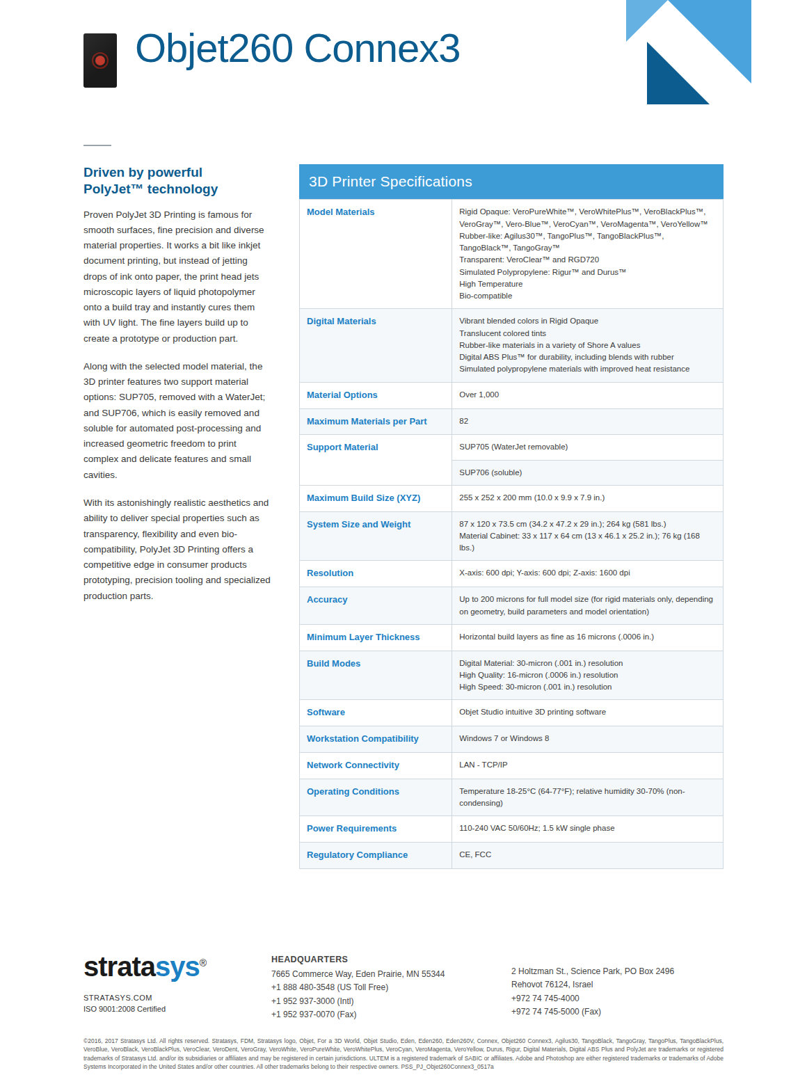Objet260 Connex3
Driven by powerful
PolyJet™ technology
Proven PolyJet 3D Printing is famous for smooth surfaces, fine precision and diverse material properties. It works a bit like inkjet document printing, but instead of jetting drops of ink onto paper, the print head jets microscopic layers of liquid photopolymer onto a build tray and instantly cures them with UV light. The fine layers build up to create a prototype or production part.
Along with the selected model material, the 3D printer features two support material options: SUP705, removed with a WaterJet; and SUP706, which is easily removed and soluble for automated post-processing and increased geometric freedom to print complex and delicate features and small cavities.
With its astonishingly realistic aesthetics and ability to deliver special properties such as transparency, flexibility and even bio-compatibility, PolyJet 3D Printing offers a competitive edge in consumer products prototyping, precision tooling and specialized production parts.
3D Printer Specifications
| Model Materials | Rigid Opaque: VeroPureWhite™, VeroWhitePlus™, VeroBlackPlus™, VeroGray™, Vero-Blue™, VeroCyan™, VeroMagenta™, VeroYellow™ Rubber-like: Agilus30™, TangoPlus™, TangoBlackPlus™, TangoBlack™, TangoGray™ Transparent: VeroClear™ and RGD720 Simulated Polypropylene: Rigur™ and Durus™ High Temperature Bio-compatible |
| Digital Materials | Vibrant blended colors in Rigid Opaque Translucent colored tints Rubber-like materials in a variety of Shore A values Digital ABS Plus™ for durability, including blends with rubber Simulated polypropylene materials with improved heat resistance |
| Material Options | Over 1,000 |
| Maximum Materials per Part | 82 |
| Support Material | SUP705 (WaterJet removable) |
| SUP706 (soluble) |
| Maximum Build Size (XYZ) | 255 x 252 x 200 mm (10.0 x 9.9 x 7.9 in.) |
| System Size and Weight | 87 x 120 x 73.5 cm (34.2 x 47.2 x 29 in.); 264 kg (581 lbs.) Material Cabinet: 33 x 117 x 64 cm (13 x 46.1 x 25.2 in.); 76 kg (168 lbs.) |
| Resolution | X-axis: 600 dpi; Y-axis: 600 dpi; Z-axis: 1600 dpi |
| Accuracy | Up to 200 microns for full model size (for rigid materials only, depending on geometry, build parameters and model orientation) |
| Minimum Layer Thickness | Horizontal build layers as fine as 16 microns (.0006 in.) |
| Build Modes | Digital Material: 30-micron (.001 in.) resolution High Quality: 16-micron (.0006 in.) resolution High Speed: 30-micron (.001 in.) resolution |
| Software | Objet Studio intuitive 3D printing software |
| Workstation Compatibility | Windows 7 or Windows 8 |
| Network Connectivity | LAN - TCP/IP |
| Operating Conditions | Temperature 18-25°C (64-77°F); relative humidity 30-70% (non-condensing) |
| Power Requirements | 110-240 VAC 50/60Hz; 1.5 kW single phase |
| Regulatory Compliance | CE, FCC |
stratasys®
STRATASYS.COM
ISO 9001:2008 Certified
HEADQUARTERS 7665 Commerce Way, Eden Prairie, MN 55344
+1 888 480-3548 (US Toll Free)
+1 952 937-3000 (Intl)
+1 952 937-0070 (Fax)
2 Holtzman St., Science Park, PO Box 2496
Rehovot 76124, Israel
+972 74 745-4000
+972 74 745-5000 (Fax)
©2016, 2017 Stratasys Ltd. All rights reserved. Stratasys, FDM, Stratasys logo, Objet, For a 3D World, Objet Studio, Eden, Eden260, Eden260V, Connex, Objet260 Connex3, Agilus30, TangoBlack, TangoGray, TangoPlus, TangoBlackPlus, VeroBlue, VeroBlack, VeroBlackPlus, VeroClear, VeroDent, VeroGray, VeroWhite, VeroPureWhite, VeroWhitePlus, VeroCyan, VeroMagenta, VeroYellow, Durus, Rigur, Digital Materials, Digital ABS Plus and PolyJet are trademarks or registered trademarks of Stratasys Ltd. and/or its subsidiaries or affiliates and may be registered in certain jurisdictions. ULTEM is a registered trademark of SABIC or affiliates. Adobe and Photoshop are either registered trademarks or trademarks of Adobe Systems Incorporated in the United States and/or other countries. All other trademarks belong to their respective owners. PSS_PJ_Objet260Connex3_0517a